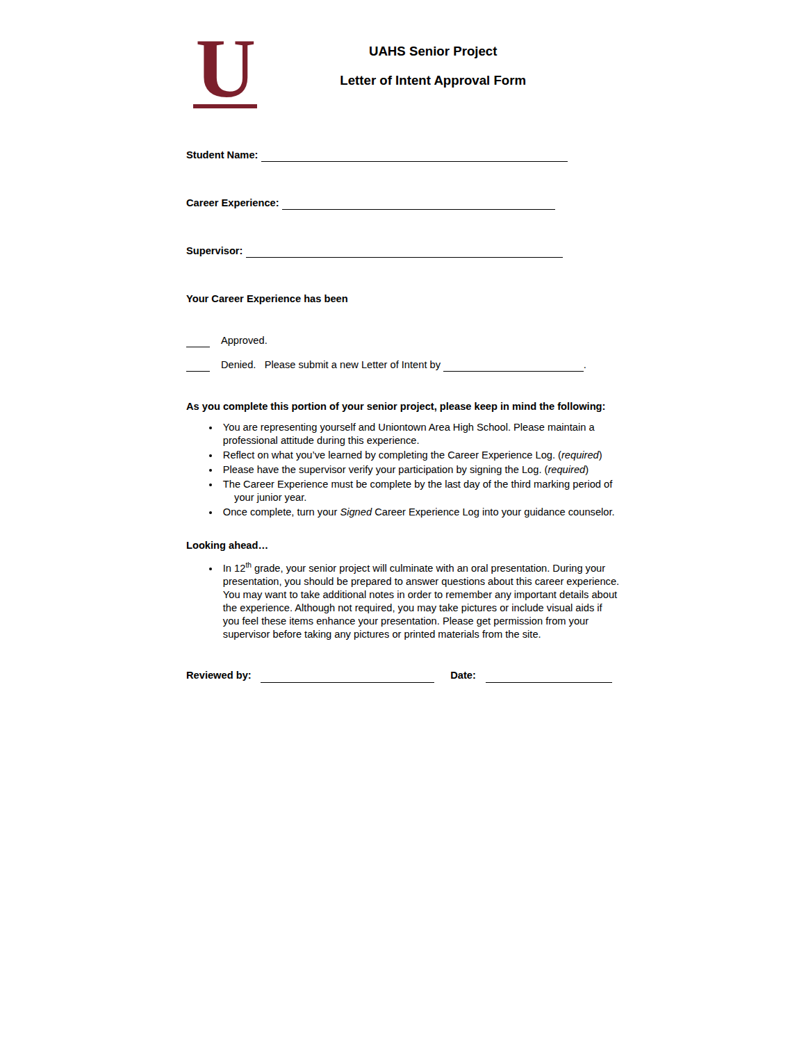U
UAHS Senior Project
Letter of Intent Approval Form
Student Name:
Career Experience:
Supervisor:
Your Career Experience has been
Approved.
Denied. Please submit a new Letter of Intent by .
As you complete this portion of your senior project, please keep in mind the following:
You are representing yourself and Uniontown Area High School. Please maintain a professional attitude during this experience.
Reflect on what you’ve learned by completing the Career Experience Log. (required)
Please have the supervisor verify your participation by signing the Log. (required)
The Career Experience must be complete by the last day of the third marking period of your junior year.
Once complete, turn your Signed Career Experience Log into your guidance counselor.
Looking ahead…
In 12th grade, your senior project will culminate with an oral presentation. During your presentation, you should be prepared to answer questions about this career experience. You may want to take additional notes in order to remember any important details about the experience. Although not required, you may take pictures or include visual aids if you feel these items enhance your presentation. Please get permission from your supervisor before taking any pictures or printed materials from the site.
Reviewed by: Date: